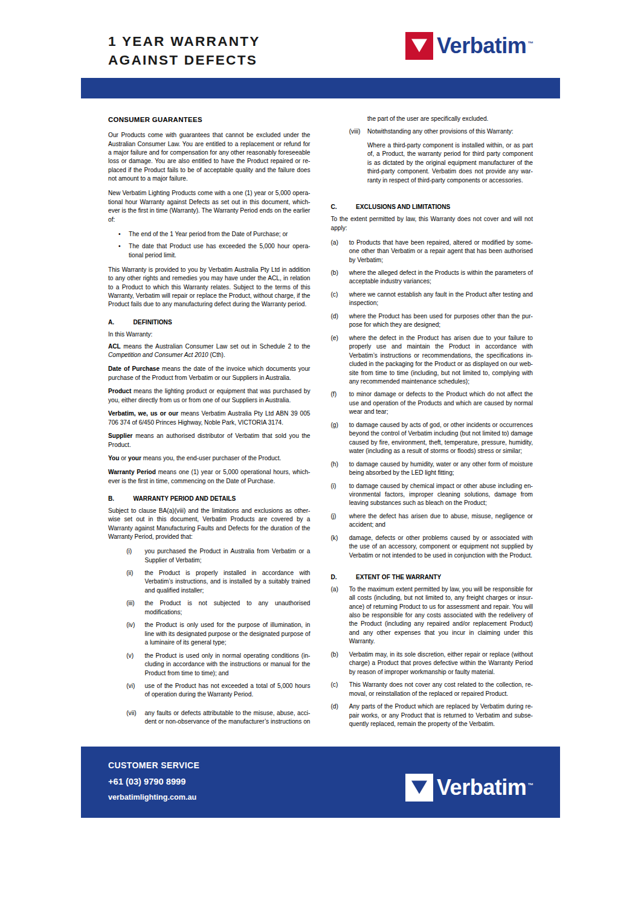1 Year Warranty
Against Defects
Verbatim™
CONSUMER GUARANTEES
Our Products come with guarantees that cannot be excluded under the Australian Consumer Law. You are entitled to a replacement or refund for a major failure and for compensation for any other reasonably foreseeable loss or damage. You are also entitled to have the Product repaired or replaced if the Product fails to be of acceptable quality and the failure does not amount to a major failure.
New Verbatim Lighting Products come with a one (1) year or 5,000 operational hour Warranty against Defects as set out in this document, whichever is the first in time (Warranty). The Warranty Period ends on the earlier of:
The end of the 1 Year period from the Date of Purchase; or
The date that Product use has exceeded the 5,000 hour operational period limit.
This Warranty is provided to you by Verbatim Australia Pty Ltd in addition to any other rights and remedies you may have under the ACL, in relation to a Product to which this Warranty relates. Subject to the terms of this Warranty, Verbatim will repair or replace the Product, without charge, if the Product fails due to any manufacturing defect during the Warranty period.
A. DEFINITIONS
In this Warranty:
ACL means the Australian Consumer Law set out in Schedule 2 to the Competition and Consumer Act 2010 (Cth).
Date of Purchase means the date of the invoice which documents your purchase of the Product from Verbatim or our Suppliers in Australia.
Product means the lighting product or equipment that was purchased by you, either directly from us or from one of our Suppliers in Australia.
Verbatim, we, us or our means Verbatim Australia Pty Ltd ABN 39 005 706 374 of 6/450 Princes Highway, Noble Park, VICTORIA 3174.
Supplier means an authorised distributor of Verbatim that sold you the Product.
You or your means you, the end-user purchaser of the Product.
Warranty Period means one (1) year or 5,000 operational hours, whichever is the first in time, commencing on the Date of Purchase.
B. WARRANTY PERIOD AND DETAILS
Subject to clause BA(a)(viii) and the limitations and exclusions as otherwise set out in this document, Verbatim Products are covered by a Warranty against Manufacturing Faults and Defects for the duration of the Warranty Period, provided that:
| (i) | you purchased the Product in Australia from Verbatim or a Supplier of Verbatim; |
| (ii) | the Product is properly installed in accordance with Verbatim’s instructions, and is installed by a suitably trained and qualified installer; |
| (iii) | the Product is not subjected to any unauthorised modifications; |
| (iv) | the Product is only used for the purpose of illumination, in line with its designated purpose or the designated purpose of a luminaire of its general type; |
| (v) | the Product is used only in normal operating conditions (including in accordance with the instructions or manual for the Product from time to time); and |
| (vi) | use of the Product has not exceeded a total of 5,000 hours of operation during the Warranty Period. |
| (vii) | any faults or defects attributable to the misuse, abuse, accident or non-observance of the manufacturer’s instructions on the part of the user are specifically excluded. |
| (viii) | Notwithstanding any other provisions of this Warranty: Where a third-party component is installed within, or as part of, a Product, the warranty period for third party component is as dictated by the original equipment manufacturer of the third-party component. Verbatim does not provide any warranty in respect of third-party components or accessories. |
C. EXCLUSIONS AND LIMITATIONS
To the extent permitted by law, this Warranty does not cover and will not apply:
| (a) | to Products that have been repaired, altered or modified by someone other than Verbatim or a repair agent that has been authorised by Verbatim; |
| (b) | where the alleged defect in the Products is within the parameters of acceptable industry variances; |
| (c) | where we cannot establish any fault in the Product after testing and inspection; |
| (d) | where the Product has been used for purposes other than the purpose for which they are designed; |
| (e) | where the defect in the Product has arisen due to your failure to properly use and maintain the Product in accordance with Verbatim’s instructions or recommendations, the specifications included in the packaging for the Product or as displayed on our website from time to time (including, but not limited to, complying with any recommended maintenance schedules); |
| (f) | to minor damage or defects to the Product which do not affect the use and operation of the Products and which are caused by normal wear and tear; |
| (g) | to damage caused by acts of god, or other incidents or occurrences beyond the control of Verbatim including (but not limited to) damage caused by fire, environment, theft, temperature, pressure, humidity, water (including as a result of storms or floods) stress or similar; |
| (h) | to damage caused by humidity, water or any other form of moisture being absorbed by the LED light fitting; |
| (i) | to damage caused by chemical impact or other abuse including environmental factors, improper cleaning solutions, damage from leaving substances such as bleach on the Product; |
| (j) | where the defect has arisen due to abuse, misuse, negligence or accident; and |
| (k) | damage, defects or other problems caused by or associated with the use of an accessory, component or equipment not supplied by Verbatim or not intended to be used in conjunction with the Product. |
D. EXTENT OF THE WARRANTY
| (a) | To the maximum extent permitted by law, you will be responsible for all costs (including, but not limited to, any freight charges or insurance) of returning Product to us for assessment and repair. You will also be responsible for any costs associated with the redelivery of the Product (including any repaired and/or replacement Product) and any other expenses that you incur in claiming under this Warranty. |
| (b) | Verbatim may, in its sole discretion, either repair or replace (without charge) a Product that proves defective within the Warranty Period by reason of improper workmanship or faulty material. |
| (c) | This Warranty does not cover any cost related to the collection, removal, or reinstallation of the replaced or repaired Product. |
| (d) | Any parts of the Product which are replaced by Verbatim during repair works, or any Product that is returned to Verbatim and subsequently replaced, remain the property of the Verbatim. |
CUSTOMER SERVICE
+61 (03) 9790 8999
verbatimlighting.com.au
Verbatim™